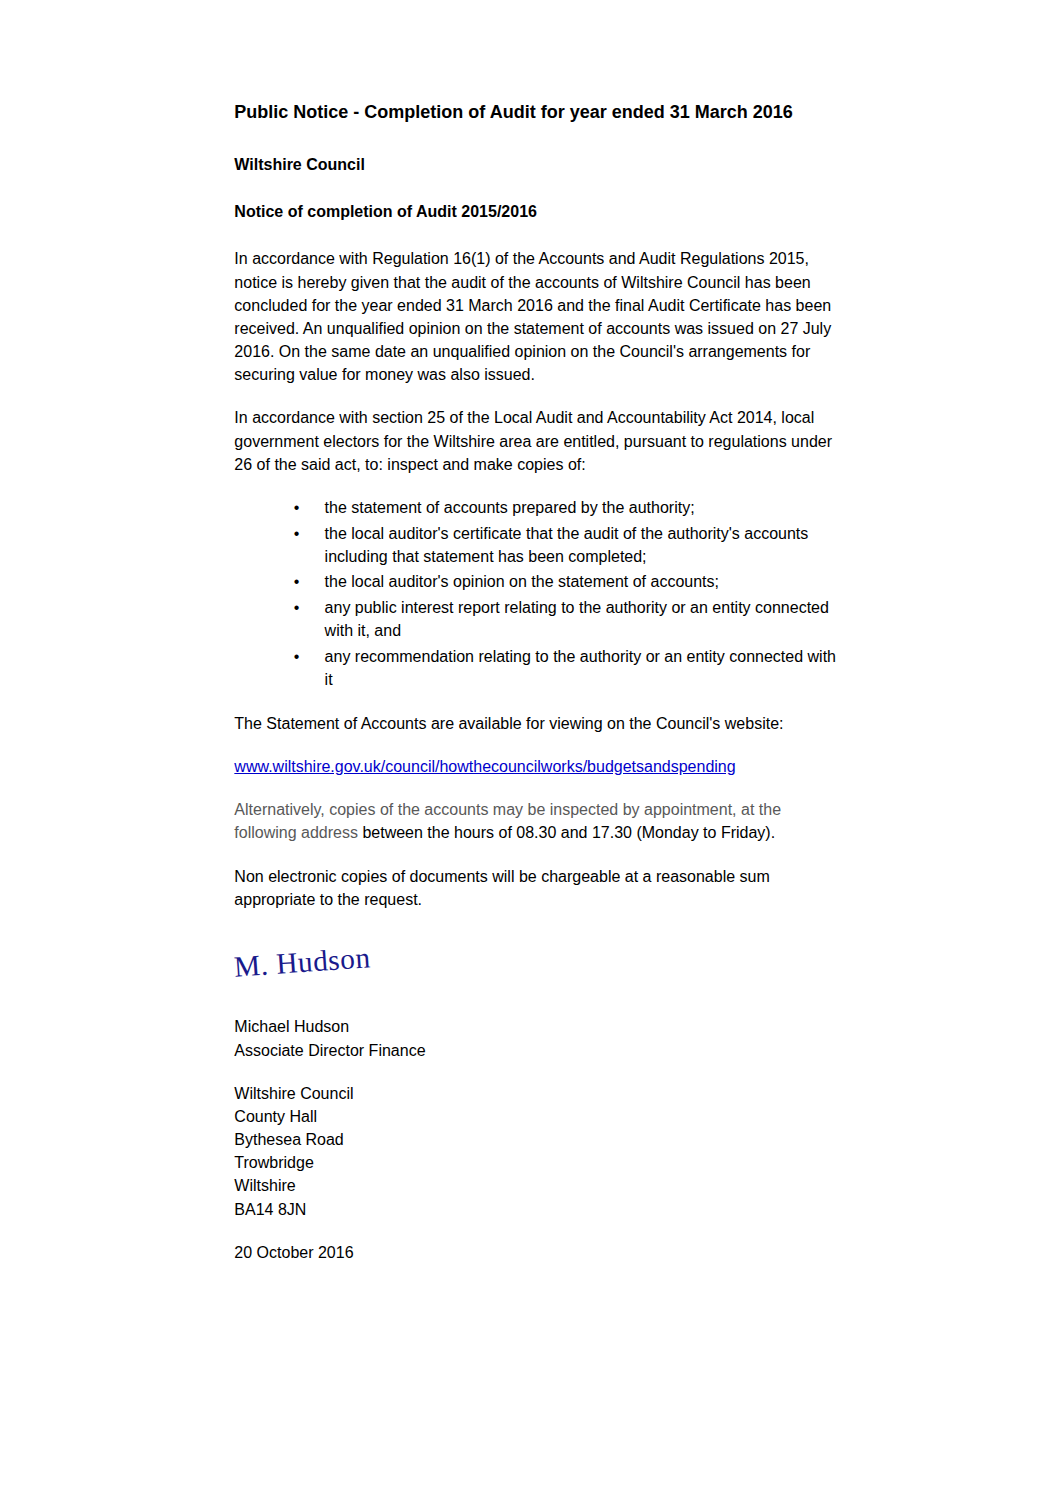Public Notice - Completion of Audit for year ended 31 March 2016
Wiltshire Council
Notice of completion of Audit 2015/2016
In accordance with Regulation 16(1) of the Accounts and Audit Regulations 2015, notice is hereby given that the audit of the accounts of Wiltshire Council has been concluded for the year ended 31 March 2016 and the final Audit Certificate has been received. An unqualified opinion on the statement of accounts was issued on 27 July 2016. On the same date an unqualified opinion on the Council's arrangements for securing value for money was also issued.
In accordance with section 25 of the Local Audit and Accountability Act 2014, local government electors for the Wiltshire area are entitled, pursuant to regulations under 26 of the said act, to: inspect and make copies of:
the statement of accounts prepared by the authority;
the local auditor's certificate that the audit of the authority's accounts including that statement has been completed;
the local auditor's opinion on the statement of accounts;
any public interest report relating to the authority or an entity connected with it, and
any recommendation relating to the authority or an entity connected with it
The Statement of Accounts are available for viewing on the Council's website:
www.wiltshire.gov.uk/council/howthecouncilworks/budgetsandspending
Alternatively, copies of the accounts may be inspected by appointment, at the following address between the hours of 08.30 and 17.30 (Monday to Friday).
Non electronic copies of documents will be chargeable at a reasonable sum appropriate to the request.
M. Hudson
Michael Hudson
Associate Director Finance
Wiltshire Council
County Hall
Bythesea Road
Trowbridge
Wiltshire
BA14 8JN
20 October 2016